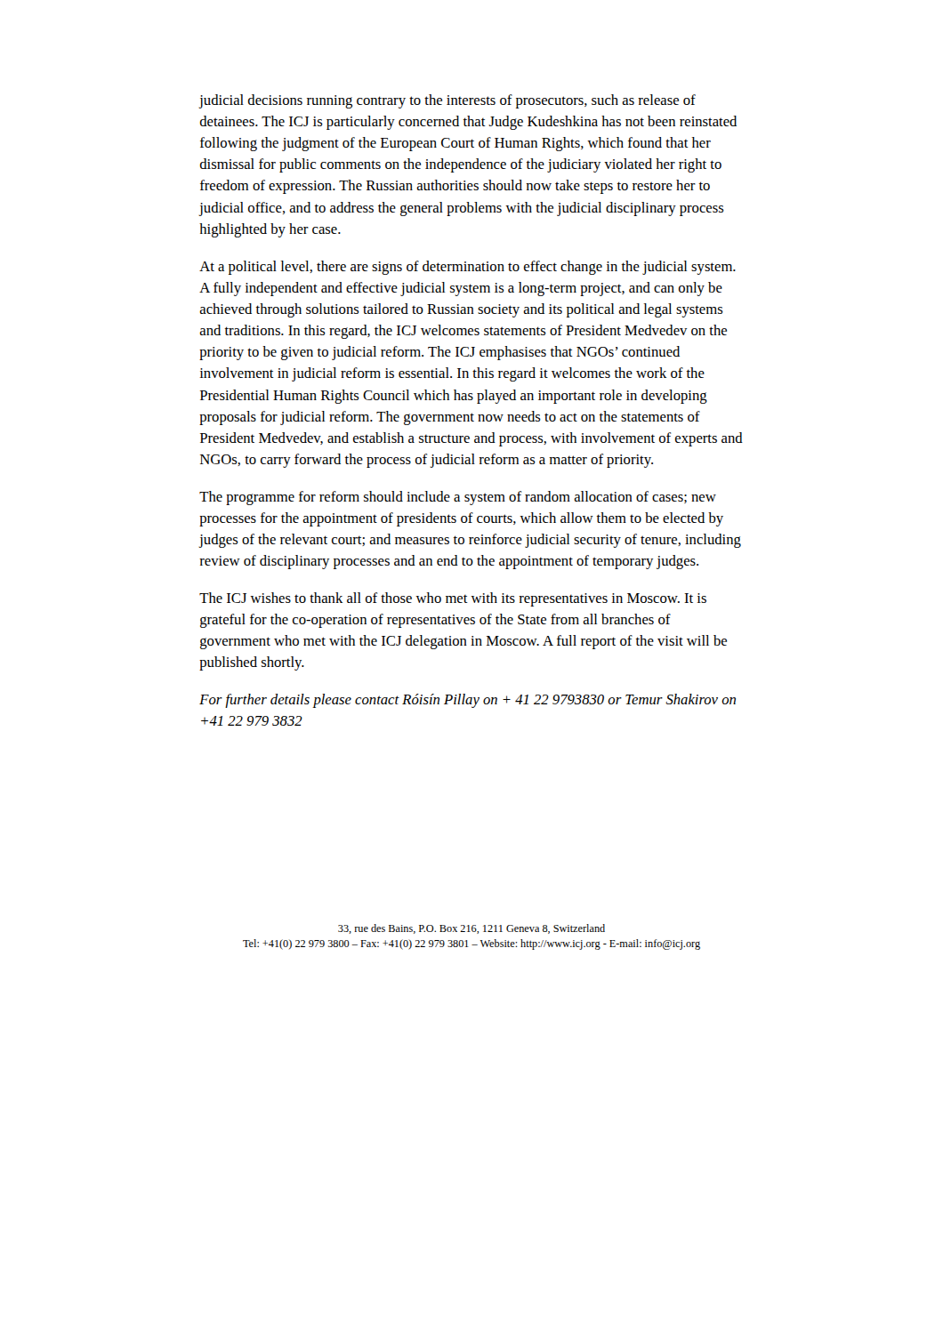judicial decisions running contrary to the interests of prosecutors, such as release of detainees. The ICJ is particularly concerned that Judge Kudeshkina has not been reinstated following the judgment of the European Court of Human Rights, which found that her dismissal for public comments on the independence of the judiciary violated her right to freedom of expression. The Russian authorities should now take steps to restore her to judicial office, and to address the general problems with the judicial disciplinary process highlighted by her case.
At a political level, there are signs of determination to effect change in the judicial system. A fully independent and effective judicial system is a long-term project, and can only be achieved through solutions tailored to Russian society and its political and legal systems and traditions. In this regard, the ICJ welcomes statements of President Medvedev on the priority to be given to judicial reform. The ICJ emphasises that NGOs’ continued involvement in judicial reform is essential. In this regard it welcomes the work of the Presidential Human Rights Council which has played an important role in developing proposals for judicial reform. The government now needs to act on the statements of President Medvedev, and establish a structure and process, with involvement of experts and NGOs, to carry forward the process of judicial reform as a matter of priority.
The programme for reform should include a system of random allocation of cases; new processes for the appointment of presidents of courts, which allow them to be elected by judges of the relevant court; and measures to reinforce judicial security of tenure, including review of disciplinary processes and an end to the appointment of temporary judges.
The ICJ wishes to thank all of those who met with its representatives in Moscow. It is grateful for the co-operation of representatives of the State from all branches of government who met with the ICJ delegation in Moscow. A full report of the visit will be published shortly.
For further details please contact Róisín Pillay on + 41 22 9793830 or Temur Shakirov on +41 22 979 3832
33, rue des Bains, P.O. Box 216, 1211 Geneva 8, Switzerland
Tel: +41(0) 22 979 3800 – Fax: +41(0) 22 979 3801 – Website: http://www.icj.org - E-mail: info@icj.org